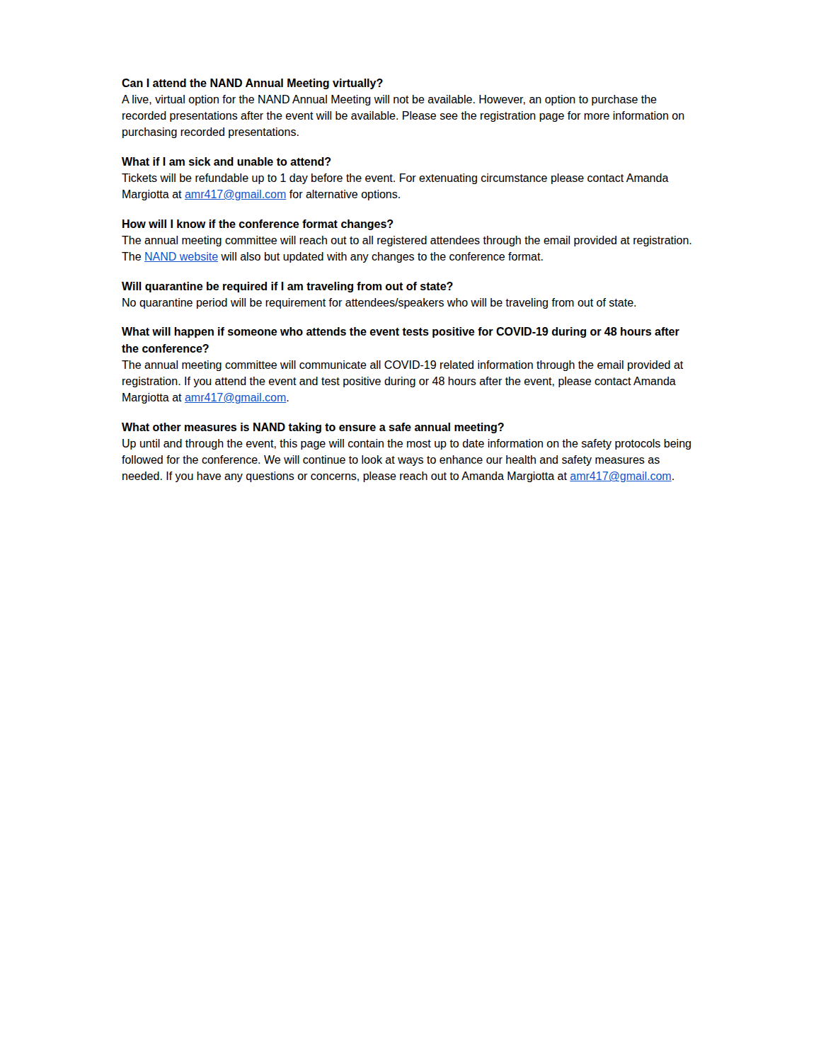Can I attend the NAND Annual Meeting virtually?
A live, virtual option for the NAND Annual Meeting will not be available. However, an option to purchase the recorded presentations after the event will be available. Please see the registration page for more information on purchasing recorded presentations.
What if I am sick and unable to attend?
Tickets will be refundable up to 1 day before the event. For extenuating circumstance please contact Amanda Margiotta at amr417@gmail.com for alternative options.
How will I know if the conference format changes?
The annual meeting committee will reach out to all registered attendees through the email provided at registration. The NAND website will also but updated with any changes to the conference format.
Will quarantine be required if I am traveling from out of state?
No quarantine period will be requirement for attendees/speakers who will be traveling from out of state.
What will happen if someone who attends the event tests positive for COVID‑19 during or 48 hours after the conference?
The annual meeting committee will communicate all COVID-19 related information through the email provided at registration. If you attend the event and test positive during or 48 hours after the event, please contact Amanda Margiotta at amr417@gmail.com.
What other measures is NAND taking to ensure a safe annual meeting?
Up until and through the event, this page will contain the most up to date information on the safety protocols being followed for the conference. We will continue to look at ways to enhance our health and safety measures as needed. If you have any questions or concerns, please reach out to Amanda Margiotta at amr417@gmail.com.